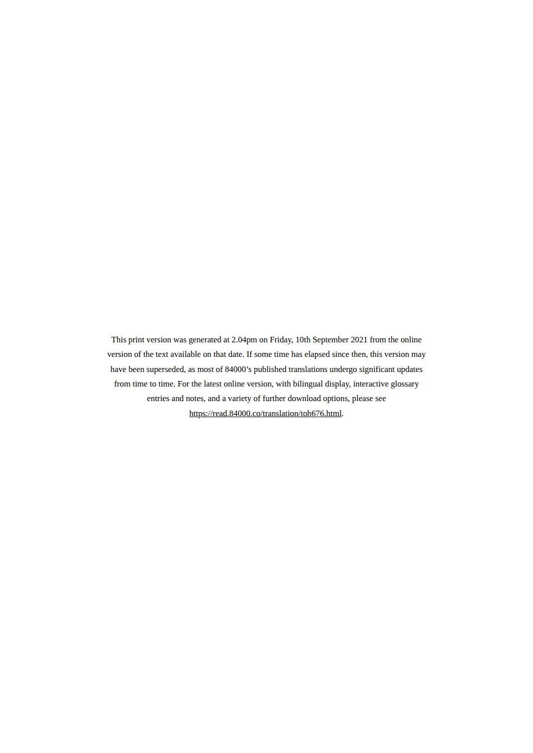This print version was generated at 2.04pm on Friday, 10th September 2021 from the online version of the text available on that date. If some time has elapsed since then, this version may have been superseded, as most of 84000’s published translations undergo significant updates from time to time. For the latest online version, with bilingual display, interactive glossary entries and notes, and a variety of further download options, please see https://read.84000.co/translation/toh676.html.